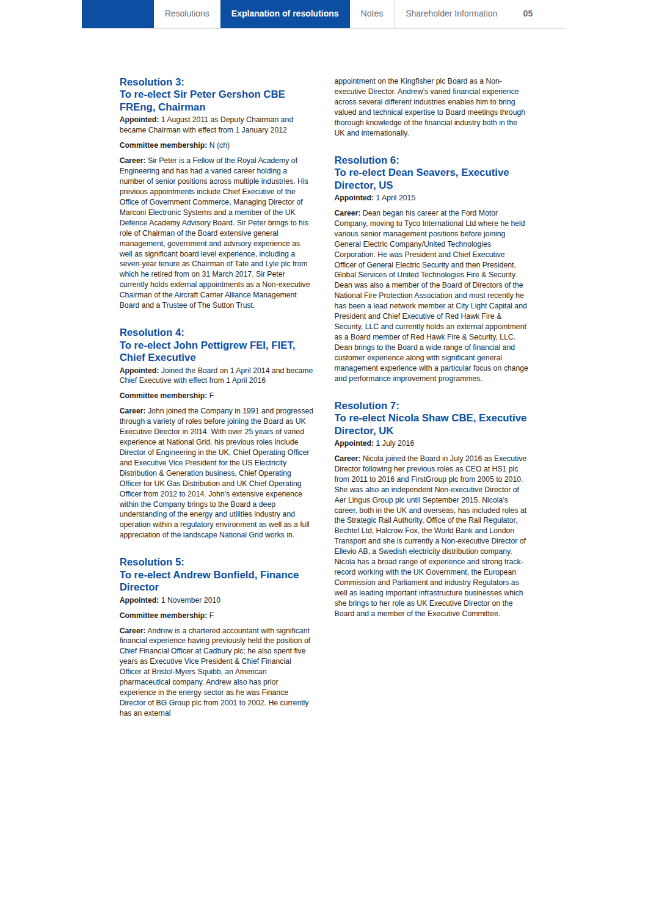Resolutions
Explanation of resolutions
Notes
Shareholder Information
05
Resolution 3:To re-elect Sir Peter Gershon CBE FREng, Chairman
Appointed: 1 August 2011 as Deputy Chairman and became Chairman with effect from 1 January 2012
Committee membership: N (ch)
Career: Sir Peter is a Fellow of the Royal Academy of Engineering and has had a varied career holding a number of senior positions across multiple industries. His previous appointments include Chief Executive of the Office of Government Commerce, Managing Director of Marconi Electronic Systems and a member of the UK Defence Academy Advisory Board. Sir Peter brings to his role of Chairman of the Board extensive general management, government and advisory experience as well as significant board level experience, including a seven-year tenure as Chairman of Tate and Lyle plc from which he retired from on 31 March 2017. Sir Peter currently holds external appointments as a Non-executive Chairman of the Aircraft Carrier Alliance Management Board and a Trustee of The Sutton Trust.
Resolution 4:To re-elect John Pettigrew FEI, FIET, Chief Executive
Appointed: Joined the Board on 1 April 2014 and became Chief Executive with effect from 1 April 2016
Committee membership: F
Career: John joined the Company in 1991 and progressed through a variety of roles before joining the Board as UK Executive Director in 2014. With over 25 years of varied experience at National Grid, his previous roles include Director of Engineering in the UK, Chief Operating Officer and Executive Vice President for the US Electricity Distribution & Generation business, Chief Operating Officer for UK Gas Distribution and UK Chief Operating Officer from 2012 to 2014. John’s extensive experience within the Company brings to the Board a deep understanding of the energy and utilities industry and operation within a regulatory environment as well as a full appreciation of the landscape National Grid works in.
Resolution 5:To re-elect Andrew Bonfield, Finance Director
Appointed: 1 November 2010
Committee membership: F
Career: Andrew is a chartered accountant with significant financial experience having previously held the position of Chief Financial Officer at Cadbury plc; he also spent five years as Executive Vice President & Chief Financial Officer at Bristol-Myers Squibb, an American pharmaceutical company. Andrew also has prior experience in the energy sector as he was Finance Director of BG Group plc from 2001 to 2002. He currently has an external
appointment on the Kingfisher plc Board as a Non-executive Director. Andrew’s varied financial experience across several different industries enables him to bring valued and technical expertise to Board meetings through thorough knowledge of the financial industry both in the UK and internationally.
Resolution 6:To re-elect Dean Seavers, Executive Director, US
Appointed: 1 April 2015
Career: Dean began his career at the Ford Motor Company, moving to Tyco International Ltd where he held various senior management positions before joining General Electric Company/United Technologies Corporation. He was President and Chief Executive Officer of General Electric Security and then President, Global Services of United Technologies Fire & Security. Dean was also a member of the Board of Directors of the National Fire Protection Association and most recently he has been a lead network member at City Light Capital and President and Chief Executive of Red Hawk Fire & Security, LLC and currently holds an external appointment as a Board member of Red Hawk Fire & Security, LLC. Dean brings to the Board a wide range of financial and customer experience along with significant general management experience with a particular focus on change and performance improvement programmes.
Resolution 7:To re-elect Nicola Shaw CBE, Executive Director, UK
Appointed: 1 July 2016
Career: Nicola joined the Board in July 2016 as Executive Director following her previous roles as CEO at HS1 plc from 2011 to 2016 and FirstGroup plc from 2005 to 2010. She was also an independent Non-executive Director of Aer Lingus Group plc until September 2015. Nicola’s career, both in the UK and overseas, has included roles at the Strategic Rail Authority, Office of the Rail Regulator, Bechtel Ltd, Halcrow Fox, the World Bank and London Transport and she is currently a Non-executive Director of Ellevio AB, a Swedish electricity distribution company. Nicola has a broad range of experience and strong track-record working with the UK Government, the European Commission and Parliament and industry Regulators as well as leading important infrastructure businesses which she brings to her role as UK Executive Director on the Board and a member of the Executive Committee.